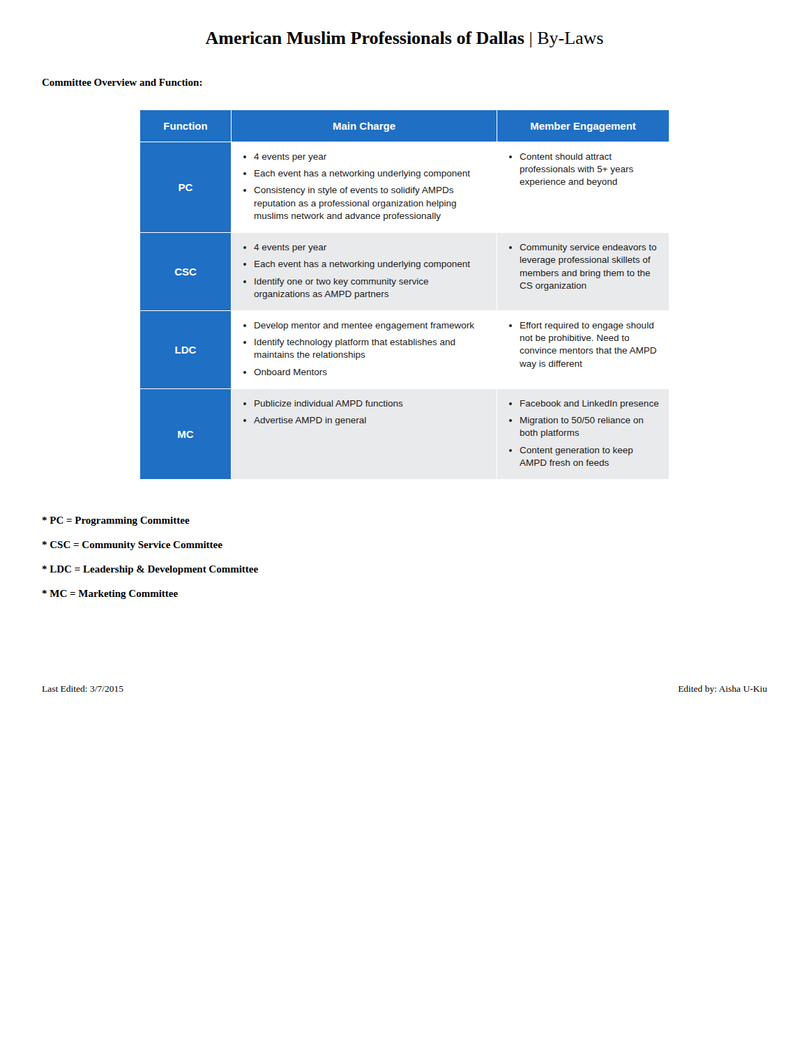American Muslim Professionals of Dallas | By-Laws
Committee Overview and Function:
| Function | Main Charge | Member Engagement |
| --- | --- | --- |
| PC | 4 events per year Each event has a networking underlying component Consistency in style of events to solidify AMPDs reputation as a professional organization helping muslims network and advance professionally | Content should attract professionals with 5+ years experience and beyond |
| CSC | 4 events per year Each event has a networking underlying component Identify one or two key community service organizations as AMPD partners | Community service endeavors to leverage professional skillets of members and bring them to the CS organization |
| LDC | Develop mentor and mentee engagement framework Identify technology platform that establishes and maintains the relationships Onboard Mentors | Effort required to engage should not be prohibitive. Need to convince mentors that the AMPD way is different |
| MC | Publicize individual AMPD functions Advertise AMPD in general | Facebook and LinkedIn presence Migration to 50/50 reliance on both platforms Content generation to keep AMPD fresh on feeds |
* PC = Programming Committee
* CSC = Community Service Committee
* LDC = Leadership & Development Committee
* MC = Marketing Committee
Last Edited: 3/7/2015 Edited by: Aisha U-Kiu